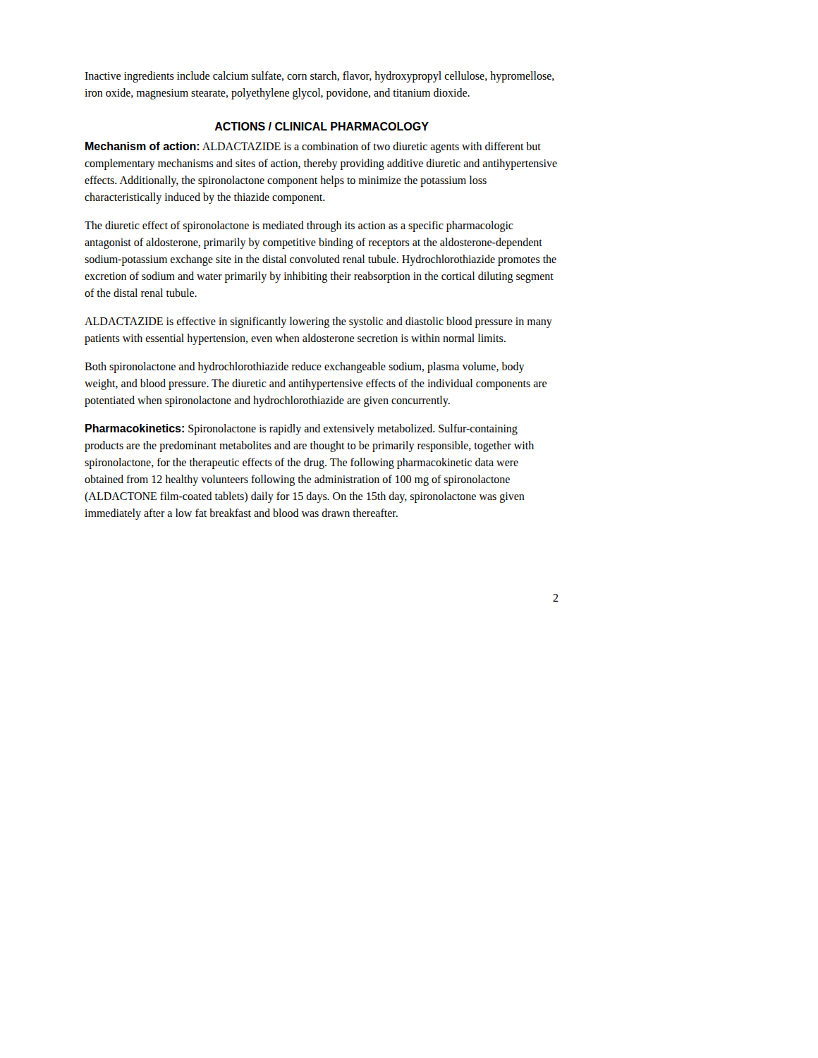Inactive ingredients include calcium sulfate, corn starch, flavor, hydroxypropyl cellulose, hypromellose, iron oxide, magnesium stearate, polyethylene glycol, povidone, and titanium dioxide.
ACTIONS / CLINICAL PHARMACOLOGY
Mechanism of action: ALDACTAZIDE is a combination of two diuretic agents with different but complementary mechanisms and sites of action, thereby providing additive diuretic and antihypertensive effects. Additionally, the spironolactone component helps to minimize the potassium loss characteristically induced by the thiazide component.
The diuretic effect of spironolactone is mediated through its action as a specific pharmacologic antagonist of aldosterone, primarily by competitive binding of receptors at the aldosterone-dependent sodium-potassium exchange site in the distal convoluted renal tubule. Hydrochlorothiazide promotes the excretion of sodium and water primarily by inhibiting their reabsorption in the cortical diluting segment of the distal renal tubule.
ALDACTAZIDE is effective in significantly lowering the systolic and diastolic blood pressure in many patients with essential hypertension, even when aldosterone secretion is within normal limits.
Both spironolactone and hydrochlorothiazide reduce exchangeable sodium, plasma volume, body weight, and blood pressure. The diuretic and antihypertensive effects of the individual components are potentiated when spironolactone and hydrochlorothiazide are given concurrently.
Pharmacokinetics: Spironolactone is rapidly and extensively metabolized. Sulfur-containing products are the predominant metabolites and are thought to be primarily responsible, together with spironolactone, for the therapeutic effects of the drug. The following pharmacokinetic data were obtained from 12 healthy volunteers following the administration of 100 mg of spironolactone (ALDACTONE film-coated tablets) daily for 15 days. On the 15th day, spironolactone was given immediately after a low fat breakfast and blood was drawn thereafter.
2